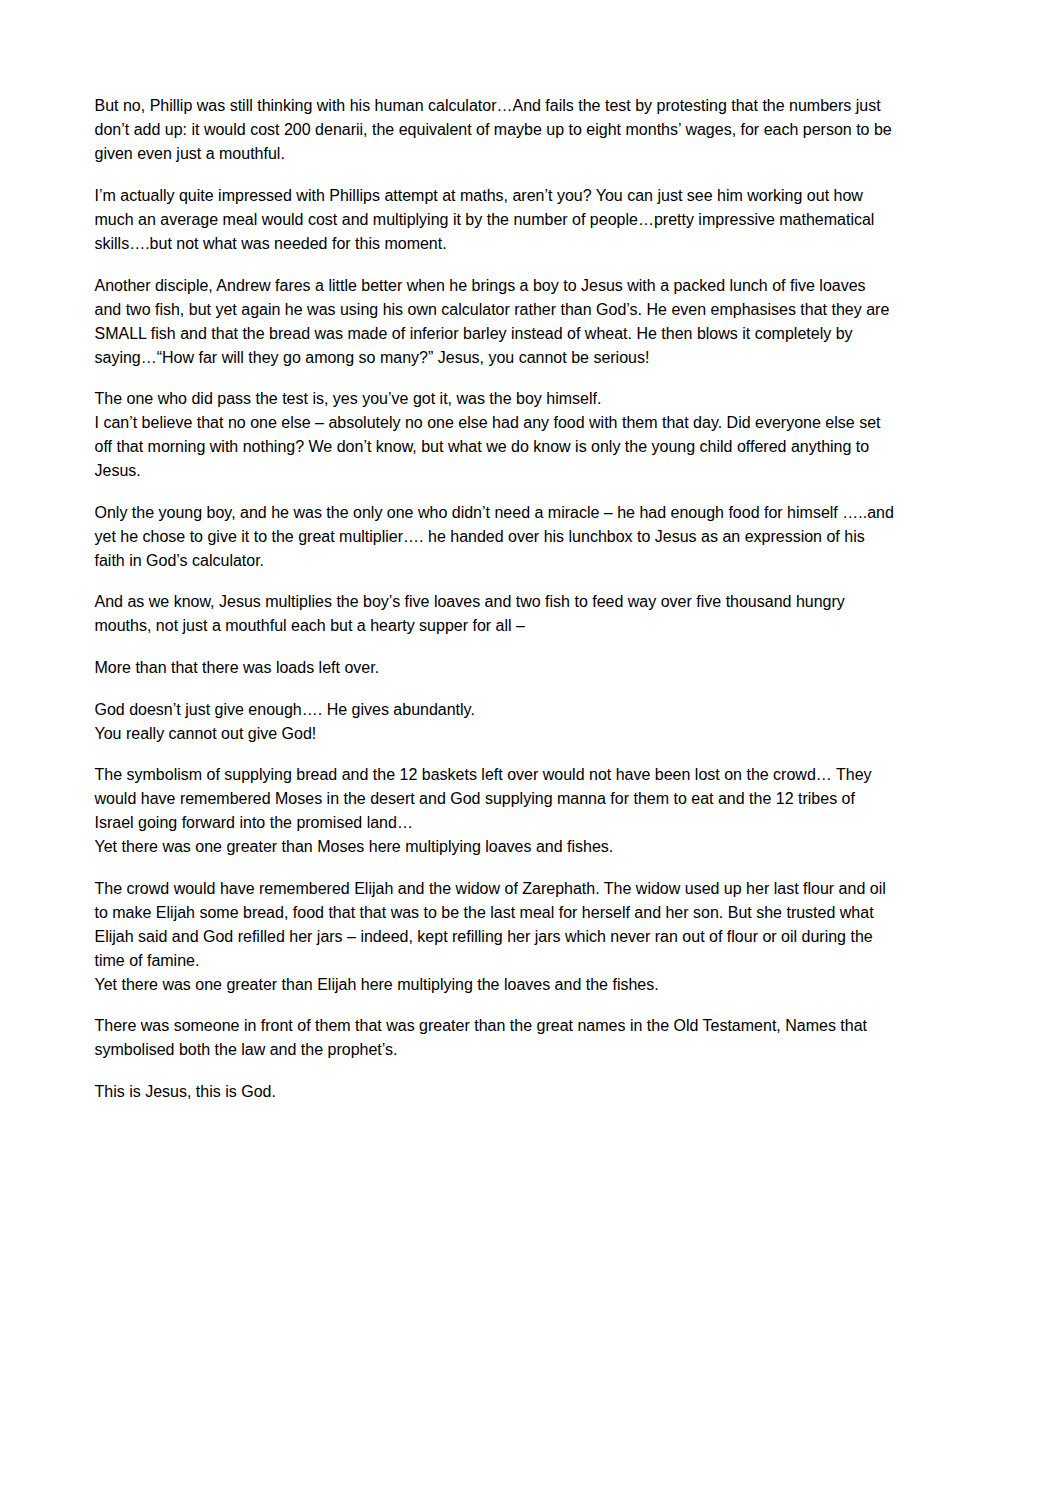But no, Phillip was still thinking with his human calculator…And fails the test by protesting that the numbers just don’t add up: it would cost 200 denarii, the equivalent of maybe up to eight months’ wages, for each person to be given even just a mouthful.
I’m actually quite impressed with Phillips attempt at maths, aren’t you? You can just see him working out how much an average meal would cost and multiplying it by the number of people…pretty impressive mathematical skills….but not what was needed for this moment.
Another disciple, Andrew fares a little better when he brings a boy to Jesus with a packed lunch of five loaves and two fish, but yet again he was using his own calculator rather than God’s. He even emphasises that they are SMALL fish and that the bread was made of inferior barley instead of wheat. He then blows it completely by saying…“How far will they go among so many?” Jesus, you cannot be serious!
The one who did pass the test is, yes you’ve got it, was the boy himself.
I can’t believe that no one else – absolutely no one else had any food with them that day. Did everyone else set off that morning with nothing? We don’t know, but what we do know is only the young child offered anything to Jesus.
Only the young boy, and he was the only one who didn’t need a miracle – he had enough food for himself …..and yet he chose to give it to the great multiplier…. he handed over his lunchbox to Jesus as an expression of his faith in God’s calculator.
And as we know, Jesus multiplies the boy’s five loaves and two fish to feed way over five thousand hungry mouths, not just a mouthful each but a hearty supper for all –
More than that there was loads left over.
God doesn’t just give enough…. He gives abundantly.
You really cannot out give God!
The symbolism of supplying bread and the 12 baskets left over would not have been lost on the crowd… They would have remembered Moses in the desert and God supplying manna for them to eat and the 12 tribes of Israel going forward into the promised land…
Yet there was one greater than Moses here multiplying loaves and fishes.
The crowd would have remembered Elijah and the widow of Zarephath. The widow used up her last flour and oil to make Elijah some bread, food that that was to be the last meal for herself and her son. But she trusted what Elijah said and God refilled her jars – indeed, kept refilling her jars which never ran out of flour or oil during the time of famine.
Yet there was one greater than Elijah here multiplying the loaves and the fishes.
There was someone in front of them that was greater than the great names in the Old Testament, Names that symbolised both the law and the prophet’s.
This is Jesus, this is God.